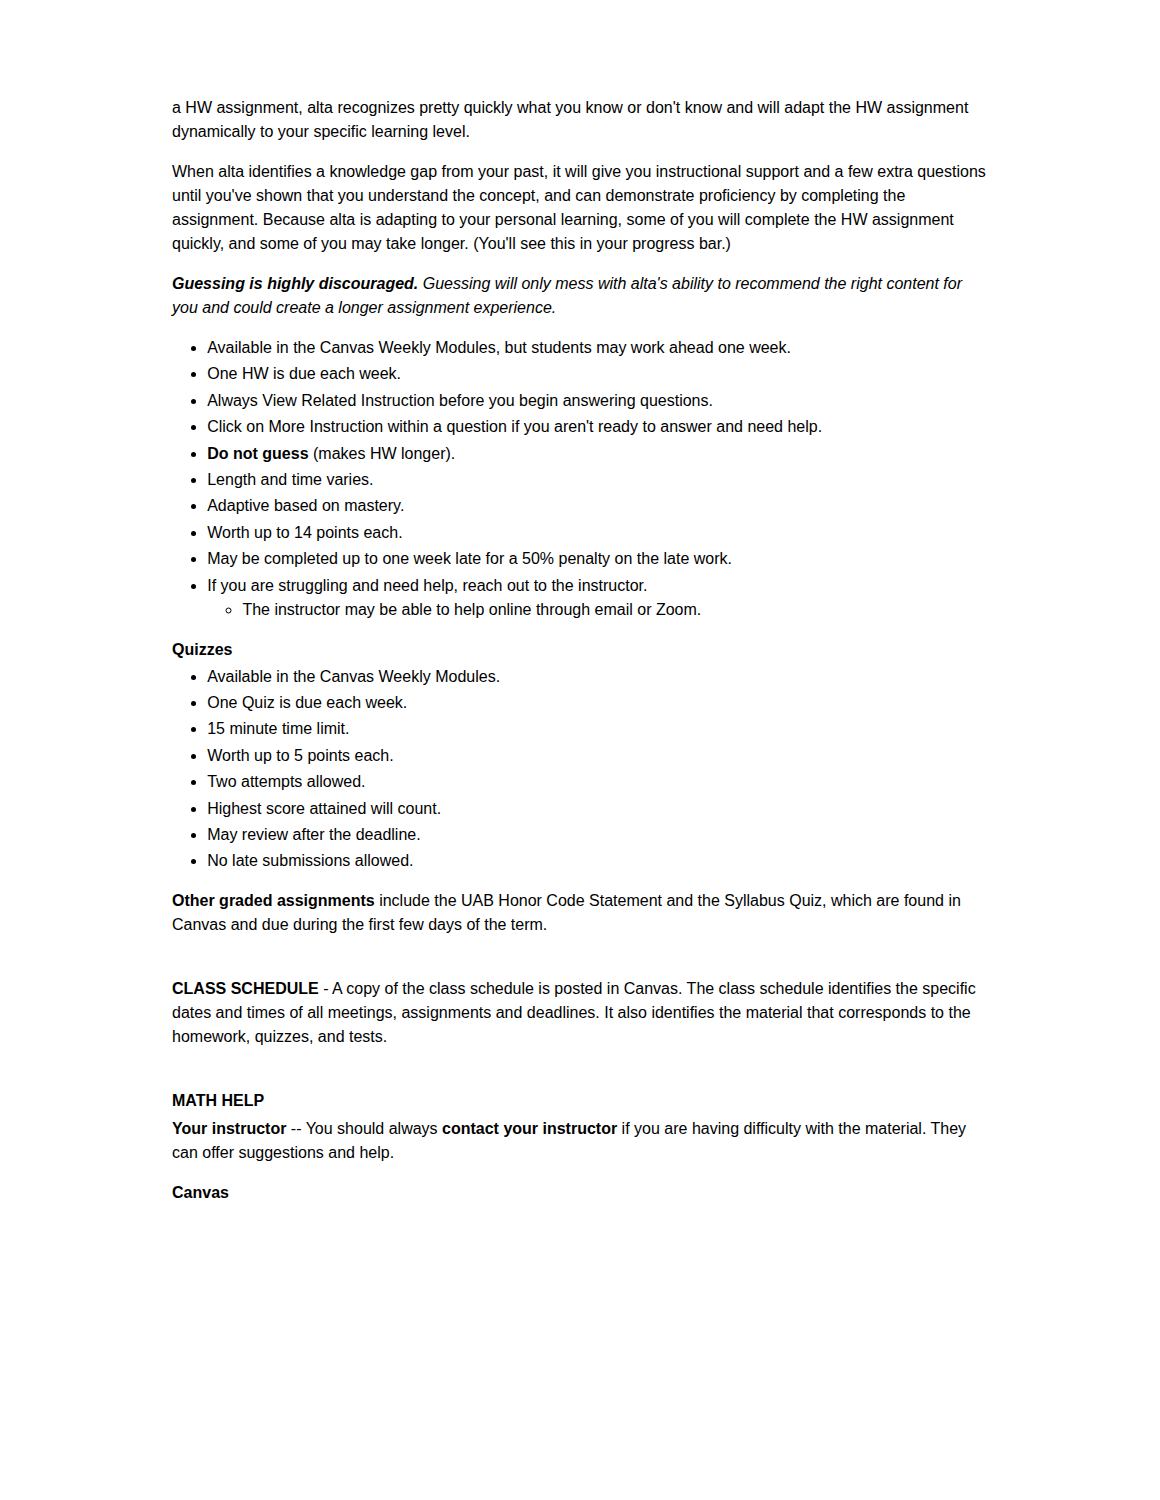a HW assignment, alta recognizes pretty quickly what you know or don't know and will adapt the HW assignment dynamically to your specific learning level.
When alta identifies a knowledge gap from your past, it will give you instructional support and a few extra questions until you've shown that you understand the concept, and can demonstrate proficiency by completing the assignment. Because alta is adapting to your personal learning, some of you will complete the HW assignment quickly, and some of you may take longer. (You'll see this in your progress bar.)
Guessing is highly discouraged. Guessing will only mess with alta's ability to recommend the right content for you and could create a longer assignment experience.
Available in the Canvas Weekly Modules, but students may work ahead one week.
One HW is due each week.
Always View Related Instruction before you begin answering questions.
Click on More Instruction within a question if you aren't ready to answer and need help.
Do not guess (makes HW longer).
Length and time varies.
Adaptive based on mastery.
Worth up to 14 points each.
May be completed up to one week late for a 50% penalty on the late work.
If you are struggling and need help, reach out to the instructor.
The instructor may be able to help online through email or Zoom.
Quizzes
Available in the Canvas Weekly Modules.
One Quiz is due each week.
15 minute time limit.
Worth up to 5 points each.
Two attempts allowed.
Highest score attained will count.
May review after the deadline.
No late submissions allowed.
Other graded assignments include the UAB Honor Code Statement and the Syllabus Quiz, which are found in Canvas and due during the first few days of the term.
CLASS SCHEDULE - A copy of the class schedule is posted in Canvas. The class schedule identifies the specific dates and times of all meetings, assignments and deadlines. It also identifies the material that corresponds to the homework, quizzes, and tests.
MATH HELP
Your instructor -- You should always contact your instructor if you are having difficulty with the material. They can offer suggestions and help.
Canvas